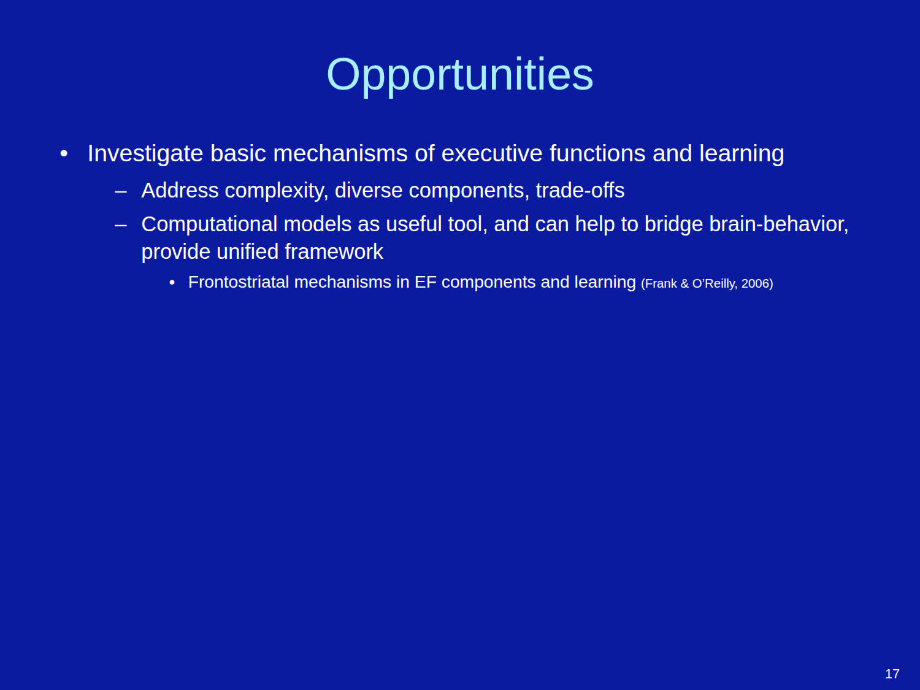Opportunities
Investigate basic mechanisms of executive functions and learning
Address complexity, diverse components, trade-offs
Computational models as useful tool, and can help to bridge brain-behavior, provide unified framework
Frontostriatal mechanisms in EF components and learning (Frank & O’Reilly, 2006)
17